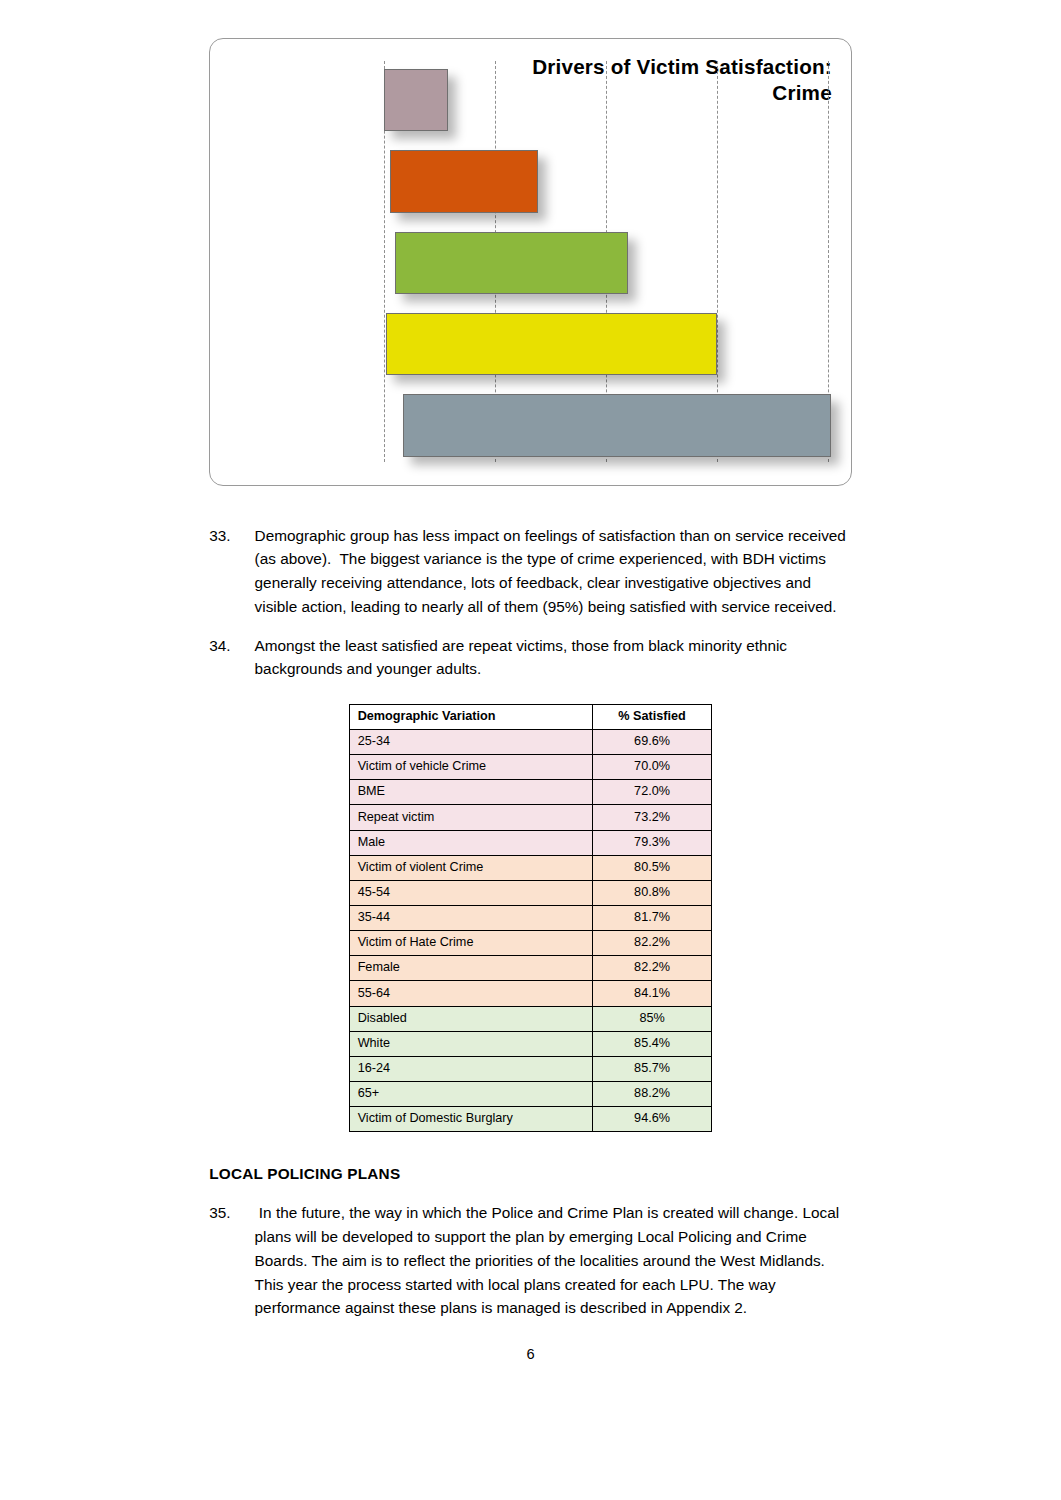Drivers of Victim Satisfaction:
Crime
33. Demographic group has less impact on feelings of satisfaction than on service received (as above). The biggest variance is the type of crime experienced, with BDH victims generally receiving attendance, lots of feedback, clear investigative objectives and visible action, leading to nearly all of them (95%) being satisfied with service received.
34. Amongst the least satisfied are repeat victims, those from black minority ethnic backgrounds and younger adults.
| Demographic Variation | % Satisfied |
| --- | --- |
| 25-34 | 69.6% |
| Victim of vehicle Crime | 70.0% |
| BME | 72.0% |
| Repeat victim | 73.2% |
| Male | 79.3% |
| Victim of violent Crime | 80.5% |
| 45-54 | 80.8% |
| 35-44 | 81.7% |
| Victim of Hate Crime | 82.2% |
| Female | 82.2% |
| 55-64 | 84.1% |
| Disabled | 85% |
| White | 85.4% |
| 16-24 | 85.7% |
| 65+ | 88.2% |
| Victim of Domestic Burglary | 94.6% |
LOCAL POLICING PLANS
35. In the future, the way in which the Police and Crime Plan is created will change. Local plans will be developed to support the plan by emerging Local Policing and Crime Boards. The aim is to reflect the priorities of the localities around the West Midlands. This year the process started with local plans created for each LPU. The way performance against these plans is managed is described in Appendix 2.
6